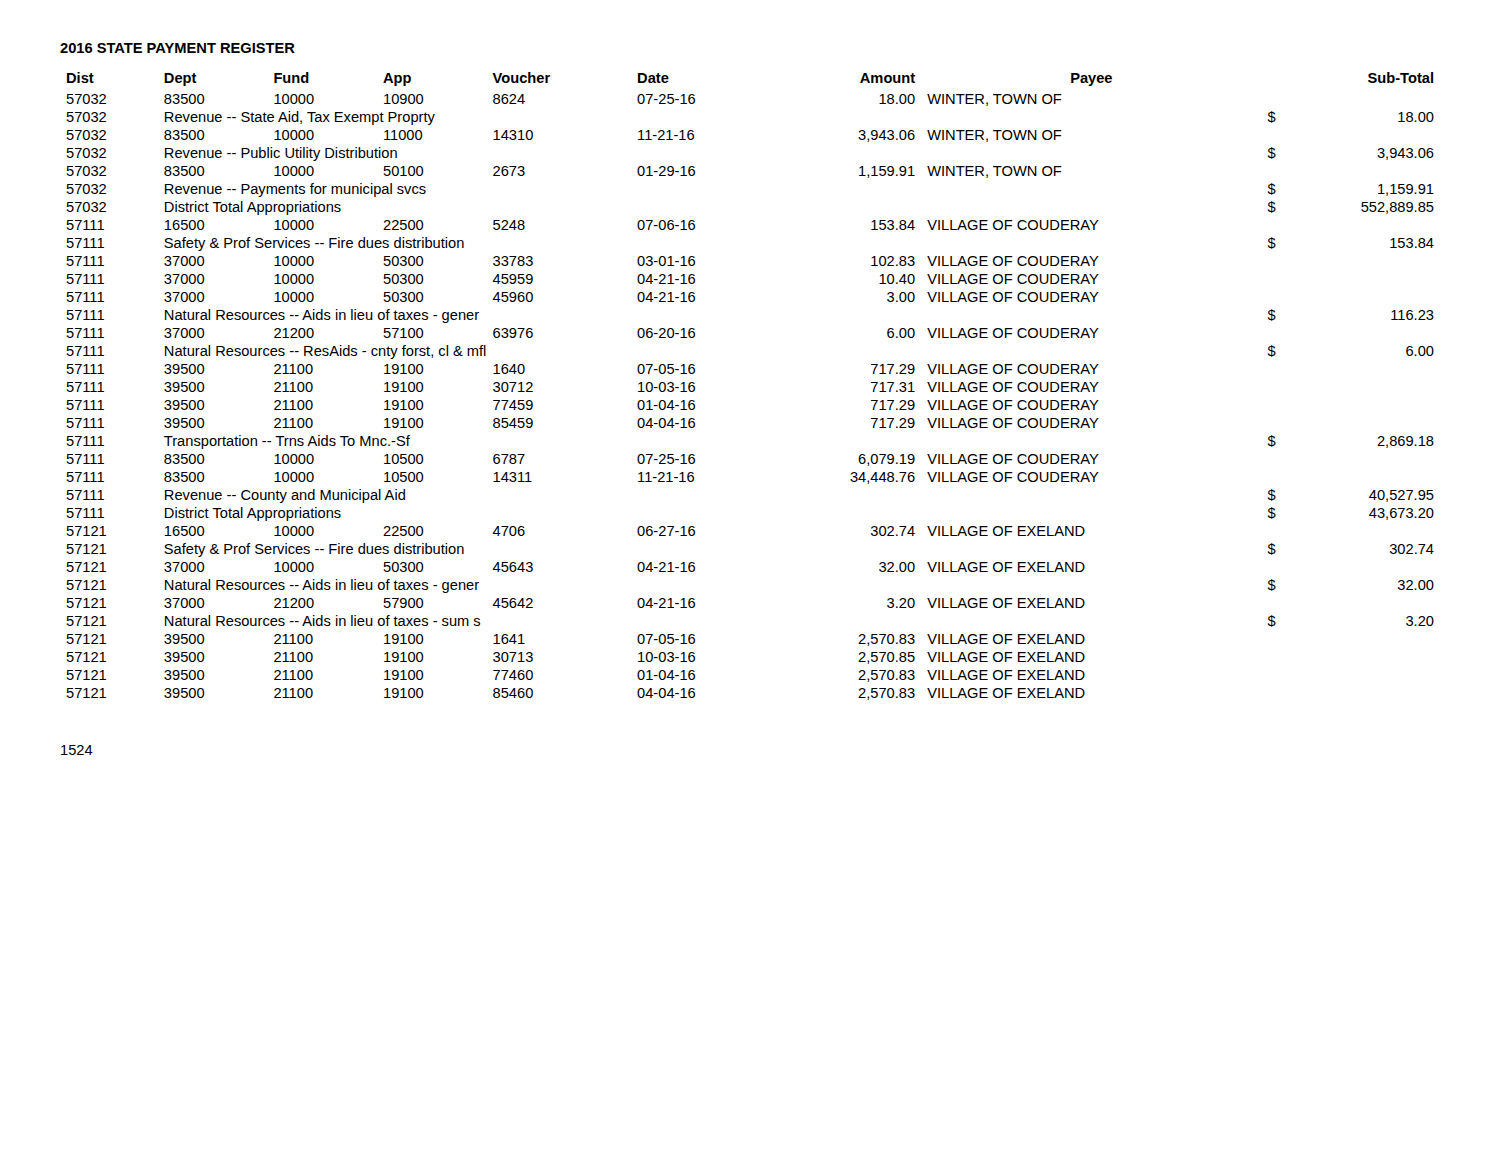2016 STATE PAYMENT REGISTER
| Dist | Dept | Fund | App | Voucher | Date | Amount | Payee | Sub-Total |
| --- | --- | --- | --- | --- | --- | --- | --- | --- |
| 57032 | 83500 | 10000 | 10900 | 8624 | 07-25-16 | 18.00 | WINTER, TOWN OF | | |
| 57032 | Revenue -- State Aid, Tax Exempt Proprty | | | $ | 18.00 |
| 57032 | 83500 | 10000 | 11000 | 14310 | 11-21-16 | 3,943.06 | WINTER, TOWN OF | | |
| 57032 | Revenue -- Public Utility Distribution | | | $ | 3,943.06 |
| 57032 | 83500 | 10000 | 50100 | 2673 | 01-29-16 | 1,159.91 | WINTER, TOWN OF | | |
| 57032 | Revenue -- Payments for municipal svcs | | | $ | 1,159.91 |
| 57032 | District Total Appropriations | | | $ | 552,889.85 |
| 57111 | 16500 | 10000 | 22500 | 5248 | 07-06-16 | 153.84 | VILLAGE OF COUDERAY | | |
| 57111 | Safety & Prof Services -- Fire dues distribution | | | $ | 153.84 |
| 57111 | 37000 | 10000 | 50300 | 33783 | 03-01-16 | 102.83 | VILLAGE OF COUDERAY | | |
| 57111 | 37000 | 10000 | 50300 | 45959 | 04-21-16 | 10.40 | VILLAGE OF COUDERAY | | |
| 57111 | 37000 | 10000 | 50300 | 45960 | 04-21-16 | 3.00 | VILLAGE OF COUDERAY | | |
| 57111 | Natural Resources -- Aids in lieu of taxes - gener | | | $ | 116.23 |
| 57111 | 37000 | 21200 | 57100 | 63976 | 06-20-16 | 6.00 | VILLAGE OF COUDERAY | | |
| 57111 | Natural Resources -- ResAids - cnty forst, cl & mfl | | | $ | 6.00 |
| 57111 | 39500 | 21100 | 19100 | 1640 | 07-05-16 | 717.29 | VILLAGE OF COUDERAY | | |
| 57111 | 39500 | 21100 | 19100 | 30712 | 10-03-16 | 717.31 | VILLAGE OF COUDERAY | | |
| 57111 | 39500 | 21100 | 19100 | 77459 | 01-04-16 | 717.29 | VILLAGE OF COUDERAY | | |
| 57111 | 39500 | 21100 | 19100 | 85459 | 04-04-16 | 717.29 | VILLAGE OF COUDERAY | | |
| 57111 | Transportation -- Trns Aids To Mnc.-Sf | | | $ | 2,869.18 |
| 57111 | 83500 | 10000 | 10500 | 6787 | 07-25-16 | 6,079.19 | VILLAGE OF COUDERAY | | |
| 57111 | 83500 | 10000 | 10500 | 14311 | 11-21-16 | 34,448.76 | VILLAGE OF COUDERAY | | |
| 57111 | Revenue -- County and Municipal Aid | | | $ | 40,527.95 |
| 57111 | District Total Appropriations | | | $ | 43,673.20 |
| 57121 | 16500 | 10000 | 22500 | 4706 | 06-27-16 | 302.74 | VILLAGE OF EXELAND | | |
| 57121 | Safety & Prof Services -- Fire dues distribution | | | $ | 302.74 |
| 57121 | 37000 | 10000 | 50300 | 45643 | 04-21-16 | 32.00 | VILLAGE OF EXELAND | | |
| 57121 | Natural Resources -- Aids in lieu of taxes - gener | | | $ | 32.00 |
| 57121 | 37000 | 21200 | 57900 | 45642 | 04-21-16 | 3.20 | VILLAGE OF EXELAND | | |
| 57121 | Natural Resources -- Aids in lieu of taxes - sum s | | | $ | 3.20 |
| 57121 | 39500 | 21100 | 19100 | 1641 | 07-05-16 | 2,570.83 | VILLAGE OF EXELAND | | |
| 57121 | 39500 | 21100 | 19100 | 30713 | 10-03-16 | 2,570.85 | VILLAGE OF EXELAND | | |
| 57121 | 39500 | 21100 | 19100 | 77460 | 01-04-16 | 2,570.83 | VILLAGE OF EXELAND | | |
| 57121 | 39500 | 21100 | 19100 | 85460 | 04-04-16 | 2,570.83 | VILLAGE OF EXELAND | | |
1524